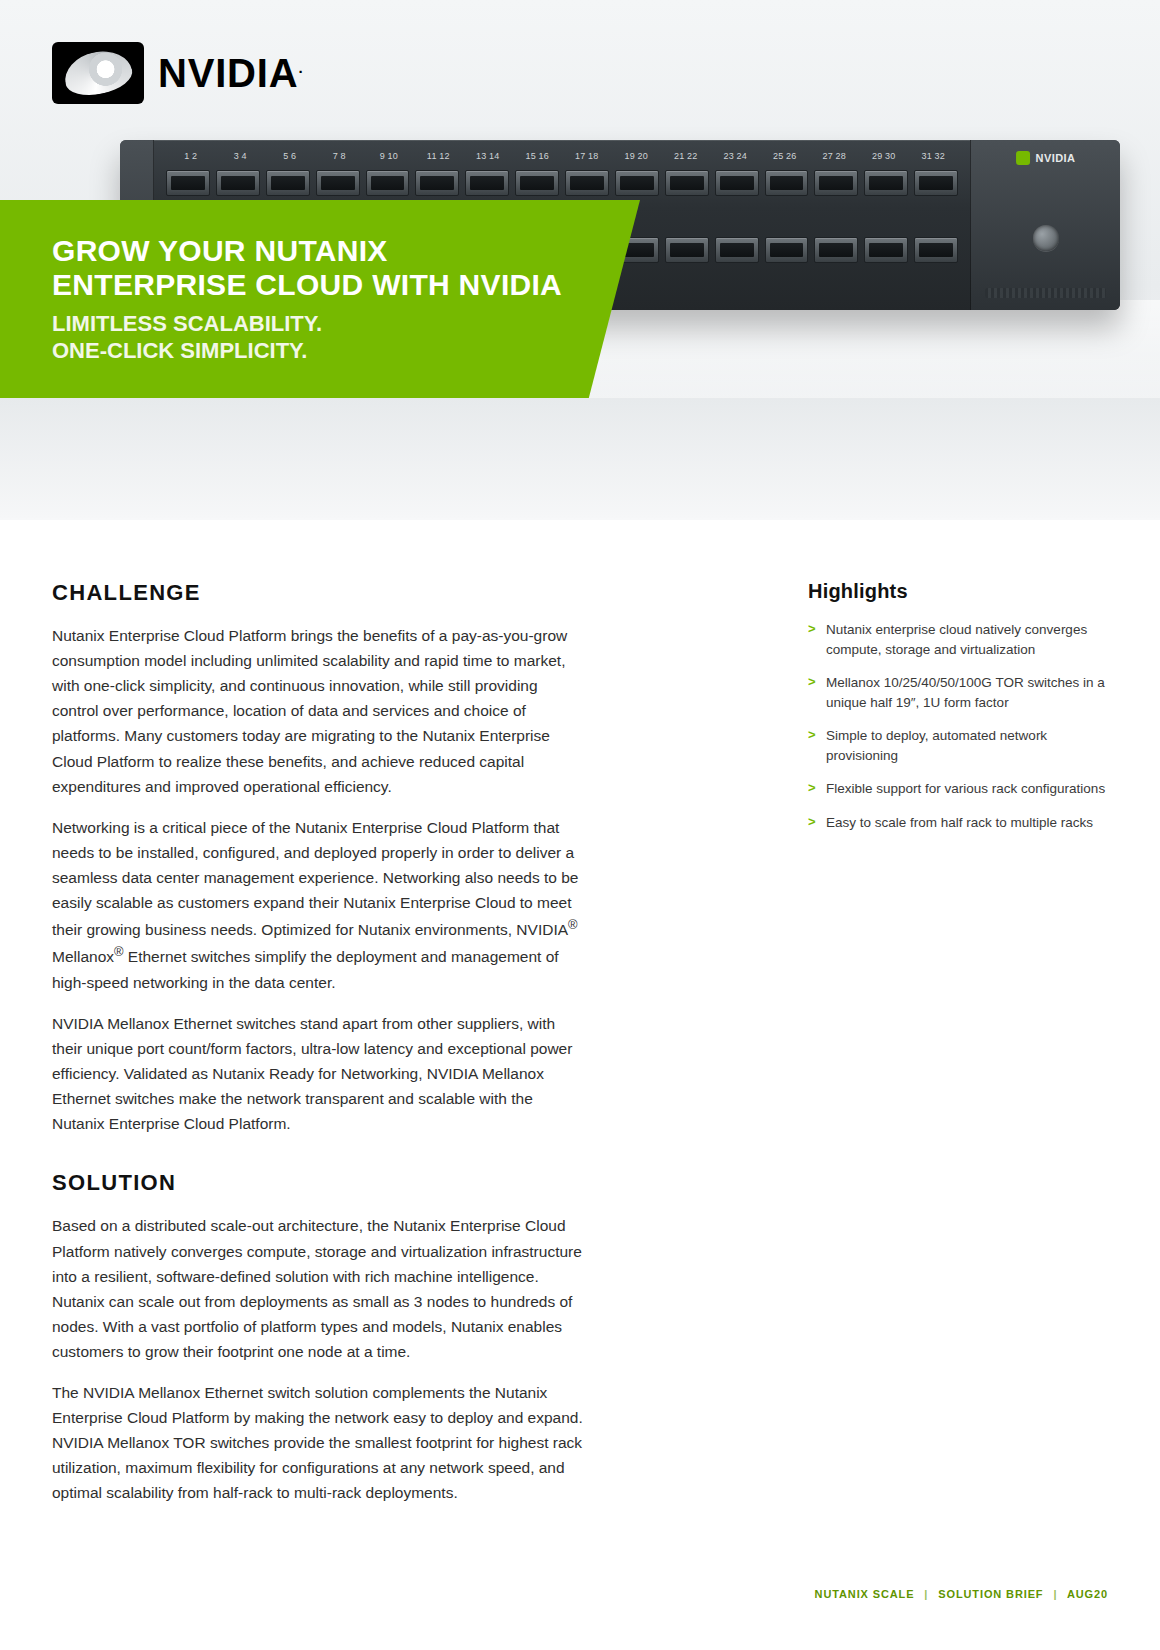NVIDIA.
1 23 45 67 8 9 1011 1213 1415 16 17 1819 2021 2223 24 25 2627 2829 3031 32
NVIDIA
Grow Your Nutanix
Enterprise Cloud with NVIDIA
Limitless Scalability.
One-Click Simplicity.
Challenge
Nutanix Enterprise Cloud Platform brings the benefits of a pay-as-you-grow consumption model including unlimited scalability and rapid time to market, with one-click simplicity, and continuous innovation, while still providing control over performance, location of data and services and choice of platforms. Many customers today are migrating to the Nutanix Enterprise Cloud Platform to realize these benefits, and achieve reduced capital expenditures and improved operational efficiency.
Networking is a critical piece of the Nutanix Enterprise Cloud Platform that needs to be installed, configured, and deployed properly in order to deliver a seamless data center management experience. Networking also needs to be easily scalable as customers expand their Nutanix Enterprise Cloud to meet their growing business needs. Optimized for Nutanix environments, NVIDIA® Mellanox® Ethernet switches simplify the deployment and management of high-speed networking in the data center.
NVIDIA Mellanox Ethernet switches stand apart from other suppliers, with their unique port count/form factors, ultra-low latency and exceptional power efficiency. Validated as Nutanix Ready for Networking, NVIDIA Mellanox Ethernet switches make the network transparent and scalable with the Nutanix Enterprise Cloud Platform.
Solution
Based on a distributed scale-out architecture, the Nutanix Enterprise Cloud Platform natively converges compute, storage and virtualization infrastructure into a resilient, software-defined solution with rich machine intelligence. Nutanix can scale out from deployments as small as 3 nodes to hundreds of nodes. With a vast portfolio of platform types and models, Nutanix enables customers to grow their footprint one node at a time.
The NVIDIA Mellanox Ethernet switch solution complements the Nutanix Enterprise Cloud Platform by making the network easy to deploy and expand. NVIDIA Mellanox TOR switches provide the smallest footprint for highest rack utilization, maximum flexibility for configurations at any network speed, and optimal scalability from half-rack to multi-rack deployments.
Highlights
Nutanix enterprise cloud natively converges compute, storage and virtualization
Mellanox 10/25/40/50/100G TOR switches in a unique half 19″, 1U form factor
Simple to deploy, automated network provisioning
Flexible support for various rack configurations
Easy to scale from half rack to multiple racks
Nutanix Scale | Solution Brief | Aug20